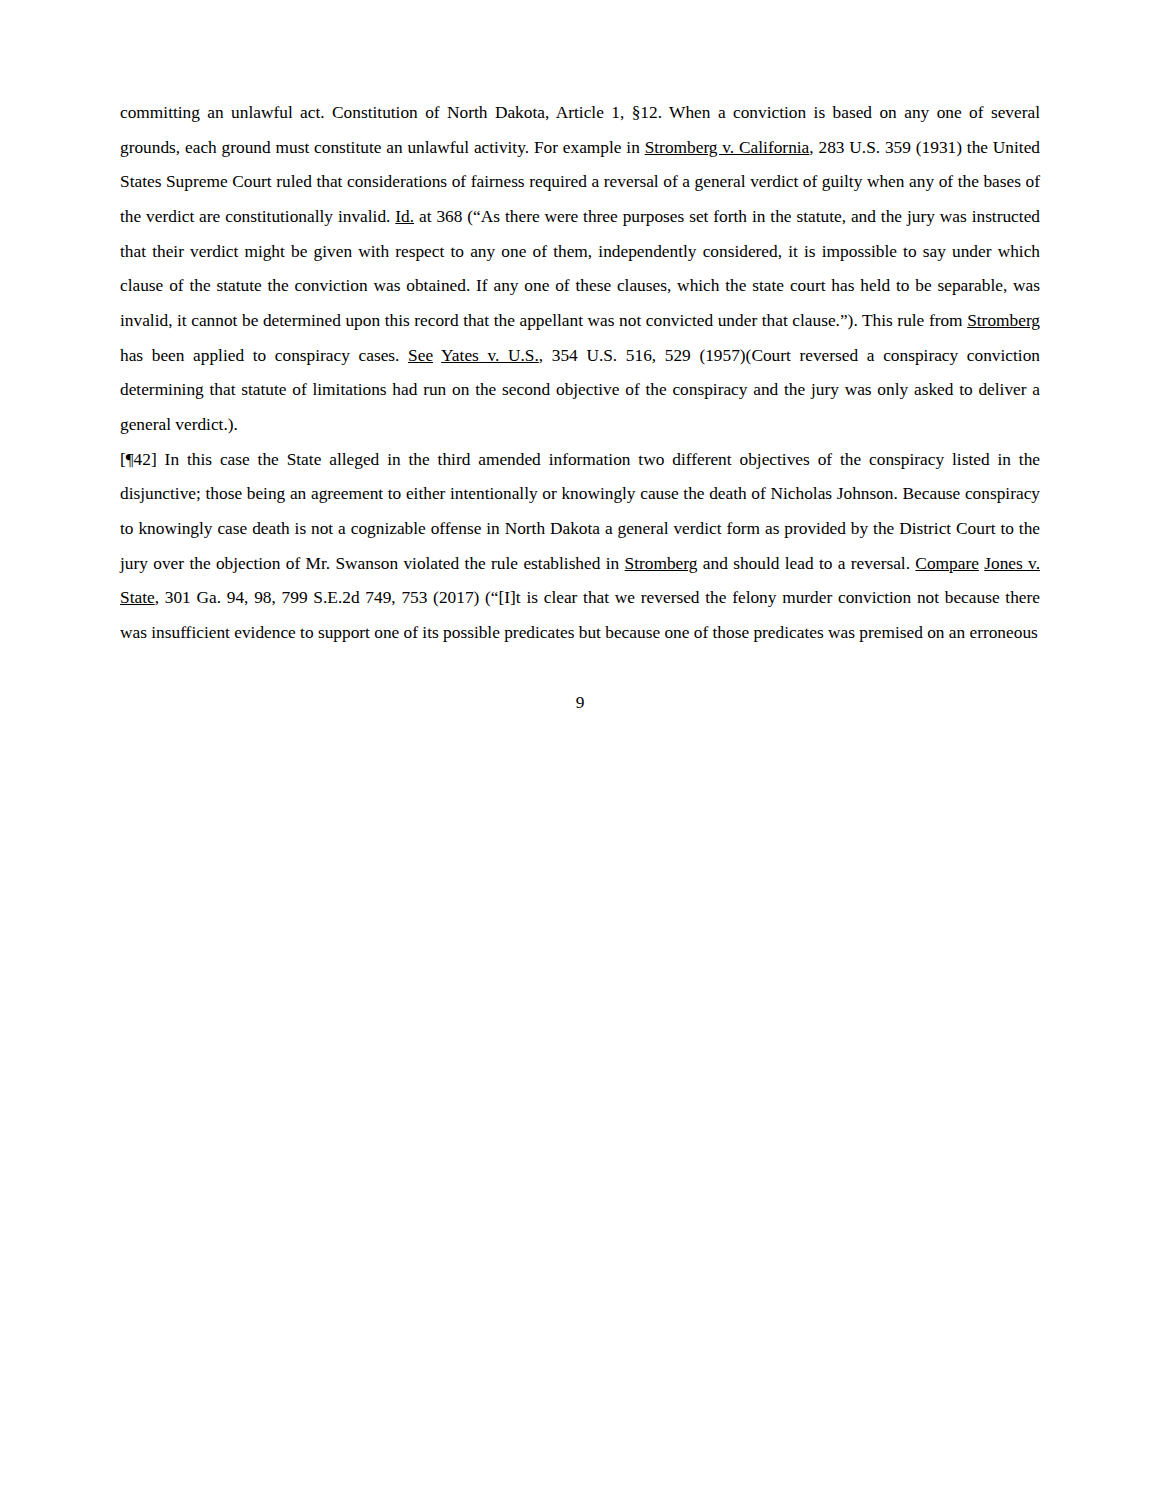committing an unlawful act. Constitution of North Dakota, Article 1, §12. When a conviction is based on any one of several grounds, each ground must constitute an unlawful activity. For example in Stromberg v. California, 283 U.S. 359 (1931) the United States Supreme Court ruled that considerations of fairness required a reversal of a general verdict of guilty when any of the bases of the verdict are constitutionally invalid. Id. at 368 (“As there were three purposes set forth in the statute, and the jury was instructed that their verdict might be given with respect to any one of them, independently considered, it is impossible to say under which clause of the statute the conviction was obtained. If any one of these clauses, which the state court has held to be separable, was invalid, it cannot be determined upon this record that the appellant was not convicted under that clause.”). This rule from Stromberg has been applied to conspiracy cases. See Yates v. U.S., 354 U.S. 516, 529 (1957)(Court reversed a conspiracy conviction determining that statute of limitations had run on the second objective of the conspiracy and the jury was only asked to deliver a general verdict.).
[¶42] In this case the State alleged in the third amended information two different objectives of the conspiracy listed in the disjunctive; those being an agreement to either intentionally or knowingly cause the death of Nicholas Johnson. Because conspiracy to knowingly case death is not a cognizable offense in North Dakota a general verdict form as provided by the District Court to the jury over the objection of Mr. Swanson violated the rule established in Stromberg and should lead to a reversal. Compare Jones v. State, 301 Ga. 94, 98, 799 S.E.2d 749, 753 (2017) (“[I]t is clear that we reversed the felony murder conviction not because there was insufficient evidence to support one of its possible predicates but because one of those predicates was premised on an erroneous
9